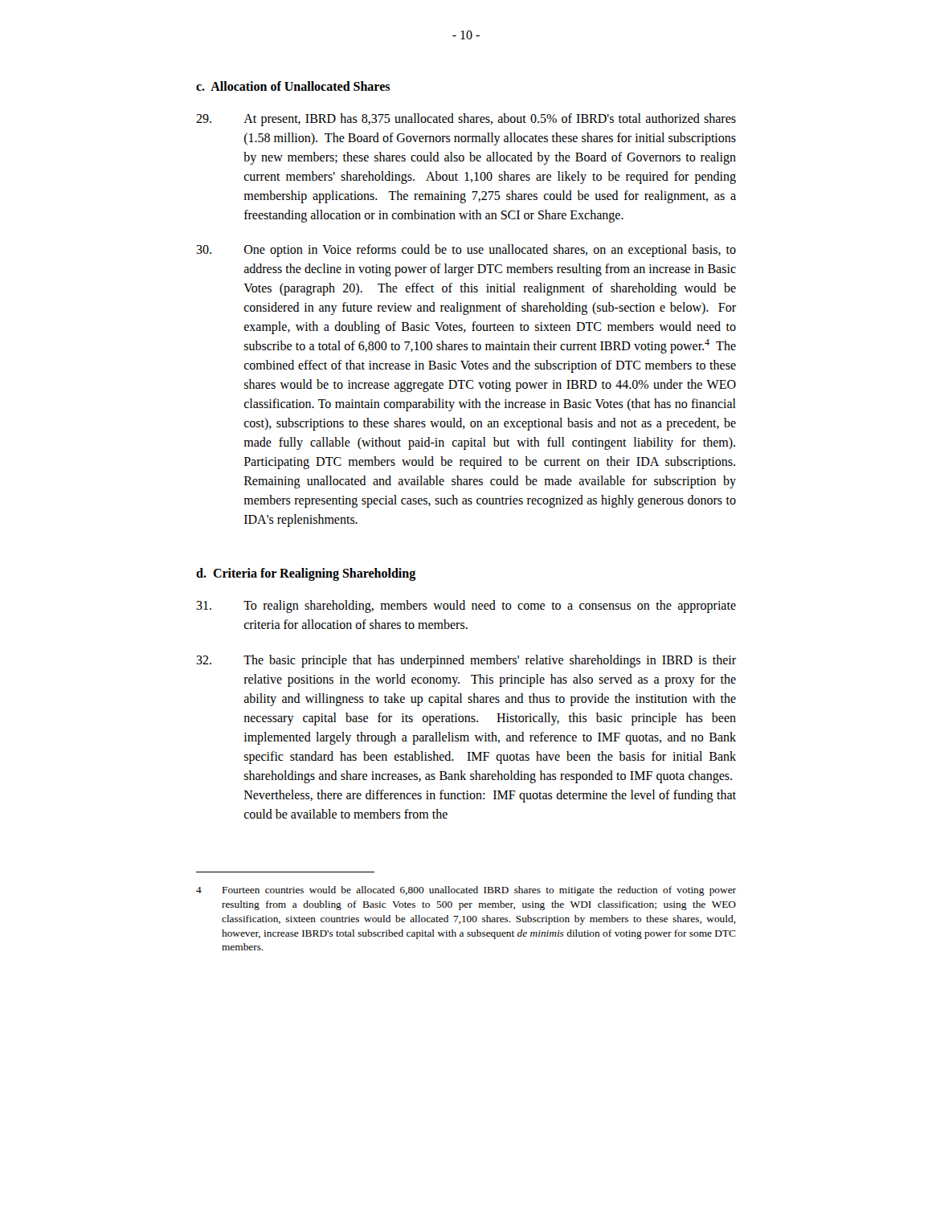- 10 -
c. Allocation of Unallocated Shares
29.
At present, IBRD has 8,375 unallocated shares, about 0.5% of IBRD's total authorized shares (1.58 million). The Board of Governors normally allocates these shares for initial subscriptions by new members; these shares could also be allocated by the Board of Governors to realign current members' shareholdings. About 1,100 shares are likely to be required for pending membership applications. The remaining 7,275 shares could be used for realignment, as a freestanding allocation or in combination with an SCI or Share Exchange.
30.
One option in Voice reforms could be to use unallocated shares, on an exceptional basis, to address the decline in voting power of larger DTC members resulting from an increase in Basic Votes (paragraph 20). The effect of this initial realignment of shareholding would be considered in any future review and realignment of shareholding (sub-section e below). For example, with a doubling of Basic Votes, fourteen to sixteen DTC members would need to subscribe to a total of 6,800 to 7,100 shares to maintain their current IBRD voting power.4 The combined effect of that increase in Basic Votes and the subscription of DTC members to these shares would be to increase aggregate DTC voting power in IBRD to 44.0% under the WEO classification. To maintain comparability with the increase in Basic Votes (that has no financial cost), subscriptions to these shares would, on an exceptional basis and not as a precedent, be made fully callable (without paid-in capital but with full contingent liability for them). Participating DTC members would be required to be current on their IDA subscriptions. Remaining unallocated and available shares could be made available for subscription by members representing special cases, such as countries recognized as highly generous donors to IDA's replenishments.
d. Criteria for Realigning Shareholding
31.
To realign shareholding, members would need to come to a consensus on the appropriate criteria for allocation of shares to members.
32.
The basic principle that has underpinned members' relative shareholdings in IBRD is their relative positions in the world economy. This principle has also served as a proxy for the ability and willingness to take up capital shares and thus to provide the institution with the necessary capital base for its operations. Historically, this basic principle has been implemented largely through a parallelism with, and reference to IMF quotas, and no Bank specific standard has been established. IMF quotas have been the basis for initial Bank shareholdings and share increases, as Bank shareholding has responded to IMF quota changes. Nevertheless, there are differences in function: IMF quotas determine the level of funding that could be available to members from the
4
Fourteen countries would be allocated 6,800 unallocated IBRD shares to mitigate the reduction of voting power resulting from a doubling of Basic Votes to 500 per member, using the WDI classification; using the WEO classification, sixteen countries would be allocated 7,100 shares. Subscription by members to these shares, would, however, increase IBRD's total subscribed capital with a subsequent de minimis dilution of voting power for some DTC members.